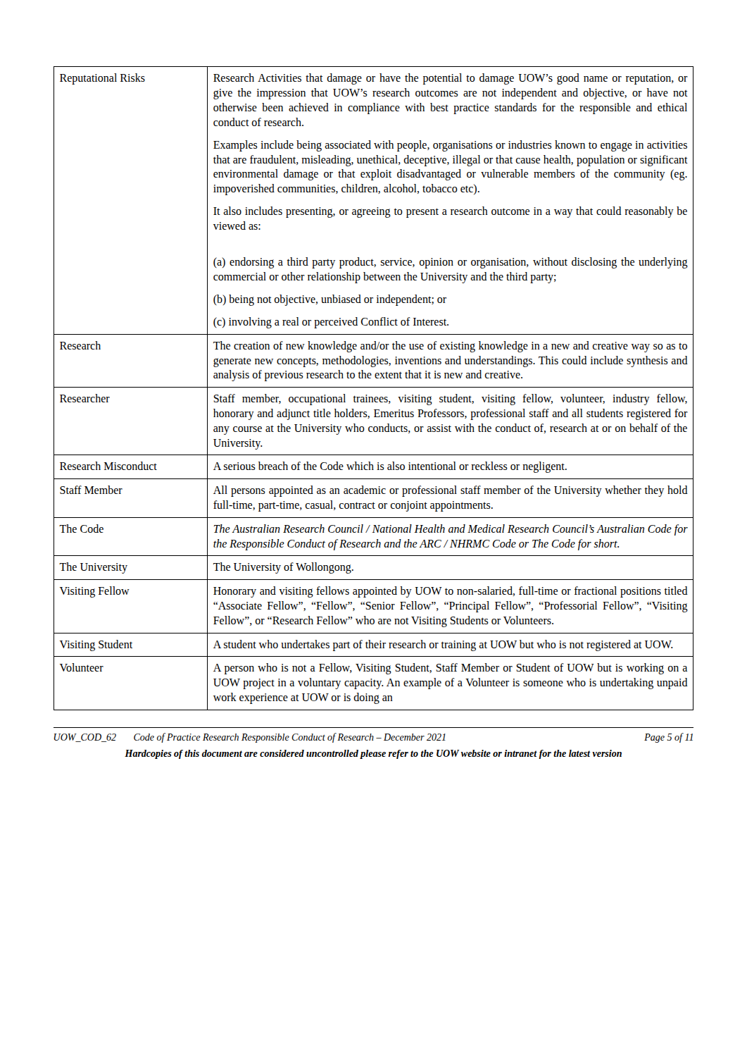| Reputational Risks | Research Activities that damage or have the potential to damage UOW’s good name or reputation, or give the impression that UOW’s research outcomes are not independent and objective, or have not otherwise been achieved in compliance with best practice standards for the responsible and ethical conduct of research. Examples include being associated with people, organisations or industries known to engage in activities that are fraudulent, misleading, unethical, deceptive, illegal or that cause health, population or significant environmental damage or that exploit disadvantaged or vulnerable members of the community (eg. impoverished communities, children, alcohol, tobacco etc). It also includes presenting, or agreeing to present a research outcome in a way that could reasonably be viewed as: (a) endorsing a third party product, service, opinion or organisation, without disclosing the underlying commercial or other relationship between the University and the third party; (b) being not objective, unbiased or independent; or (c) involving a real or perceived Conflict of Interest. |
| Research | The creation of new knowledge and/or the use of existing knowledge in a new and creative way so as to generate new concepts, methodologies, inventions and understandings. This could include synthesis and analysis of previous research to the extent that it is new and creative. |
| Researcher | Staff member, occupational trainees, visiting student, visiting fellow, volunteer, industry fellow, honorary and adjunct title holders, Emeritus Professors, professional staff and all students registered for any course at the University who conducts, or assist with the conduct of, research at or on behalf of the University. |
| Research Misconduct | A serious breach of the Code which is also intentional or reckless or negligent. |
| Staff Member | All persons appointed as an academic or professional staff member of the University whether they hold full-time, part-time, casual, contract or conjoint appointments. |
| The Code | The Australian Research Council / National Health and Medical Research Council’s Australian Code for the Responsible Conduct of Research and the ARC / NHRMC Code or The Code for short. |
| The University | The University of Wollongong. |
| Visiting Fellow | Honorary and visiting fellows appointed by UOW to non-salaried, full-time or fractional positions titled “Associate Fellow”, “Fellow”, “Senior Fellow”, “Principal Fellow”, “Professorial Fellow”, “Visiting Fellow”, or “Research Fellow” who are not Visiting Students or Volunteers. |
| Visiting Student | A student who undertakes part of their research or training at UOW but who is not registered at UOW. |
| Volunteer | A person who is not a Fellow, Visiting Student, Staff Member or Student of UOW but is working on a UOW project in a voluntary capacity. An example of a Volunteer is someone who is undertaking unpaid work experience at UOW or is doing an |
UOW_COD_62 Code of Practice Research Responsible Conduct of Research – December 2021 Page 5 of 11
Hardcopies of this document are considered uncontrolled please refer to the UOW website or intranet for the latest version